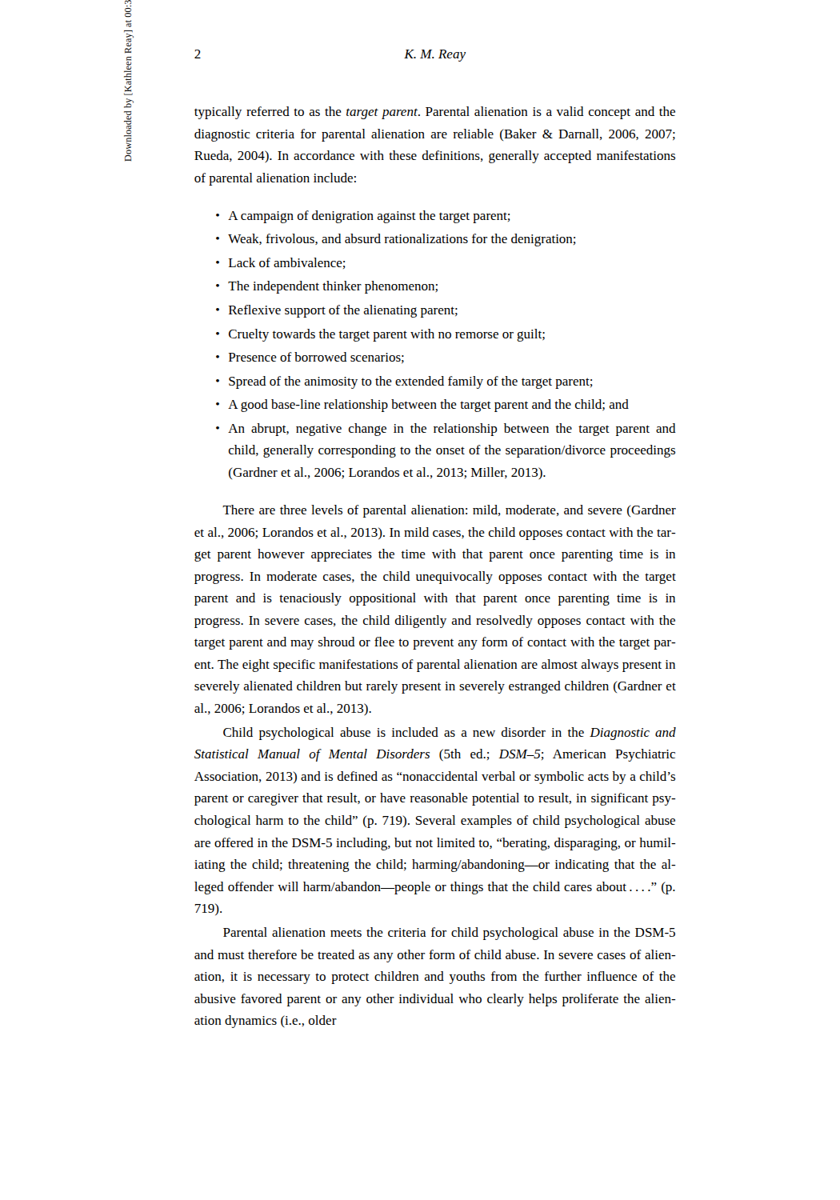Downloaded by [Kathleen Reay] at 00:35 27 February 2015
2 K. M. Reay
typically referred to as the target parent. Parental alienation is a valid concept and the diagnostic criteria for parental alienation are reliable (Baker & Darnall, 2006, 2007; Rueda, 2004). In accordance with these definitions, generally accepted manifestations of parental alienation include:
A campaign of denigration against the target parent;
Weak, frivolous, and absurd rationalizations for the denigration;
Lack of ambivalence;
The independent thinker phenomenon;
Reflexive support of the alienating parent;
Cruelty towards the target parent with no remorse or guilt;
Presence of borrowed scenarios;
Spread of the animosity to the extended family of the target parent;
A good base-line relationship between the target parent and the child; and
An abrupt, negative change in the relationship between the target parent and child, generally corresponding to the onset of the separation/divorce proceedings (Gardner et al., 2006; Lorandos et al., 2013; Miller, 2013).
There are three levels of parental alienation: mild, moderate, and severe (Gardner et al., 2006; Lorandos et al., 2013). In mild cases, the child opposes contact with the target parent however appreciates the time with that parent once parenting time is in progress. In moderate cases, the child unequivocally opposes contact with the target parent and is tenaciously oppositional with that parent once parenting time is in progress. In severe cases, the child diligently and resolvedly opposes contact with the target parent and may shroud or flee to prevent any form of contact with the target parent. The eight specific manifestations of parental alienation are almost always present in severely alienated children but rarely present in severely estranged children (Gardner et al., 2006; Lorandos et al., 2013).
Child psychological abuse is included as a new disorder in the Diagnostic and Statistical Manual of Mental Disorders (5th ed.; DSM–5; American Psychiatric Association, 2013) and is defined as “nonaccidental verbal or symbolic acts by a child’s parent or caregiver that result, or have reasonable potential to result, in significant psychological harm to the child” (p. 719). Several examples of child psychological abuse are offered in the DSM-5 including, but not limited to, “berating, disparaging, or humiliating the child; threatening the child; harming/abandoning—or indicating that the alleged offender will harm/abandon—people or things that the child cares about . . . .” (p. 719).
Parental alienation meets the criteria for child psychological abuse in the DSM-5 and must therefore be treated as any other form of child abuse. In severe cases of alienation, it is necessary to protect children and youths from the further influence of the abusive favored parent or any other individual who clearly helps proliferate the alienation dynamics (i.e., older